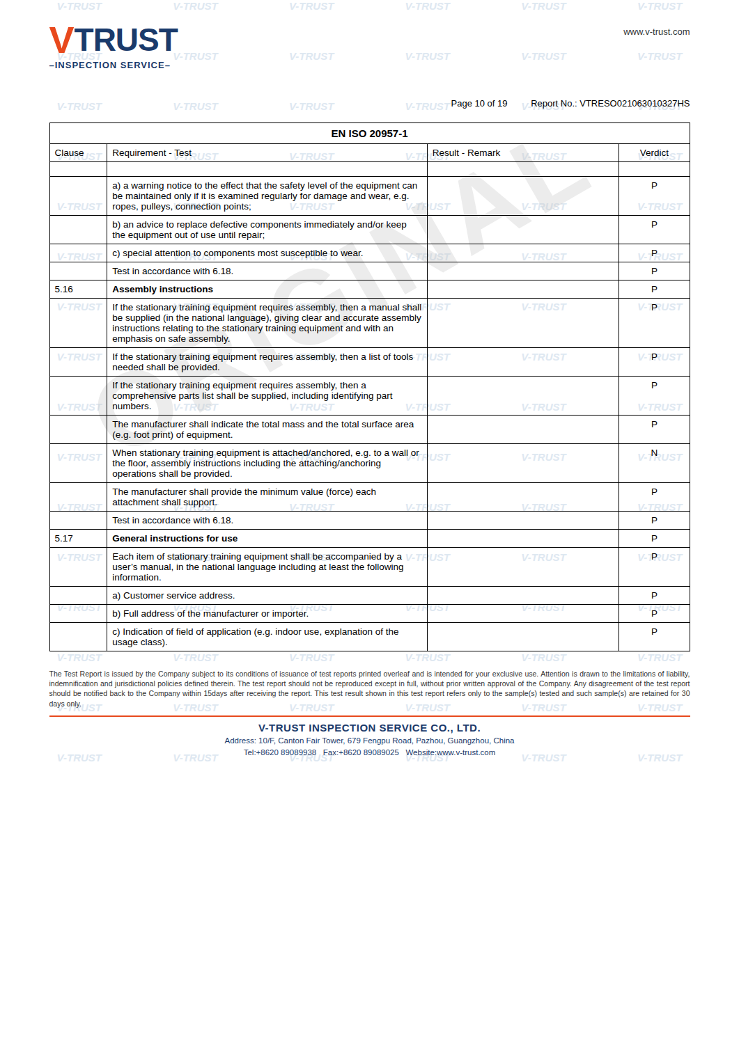V-TRUST V-TRUST V-TRUST V-TRUST V-TRUST V-TRUST
V-TRUST V-TRUST V-TRUST V-TRUST V-TRUST V-TRUST
V-TRUST V-TRUST V-TRUST V-TRUST V-TRUST V-TRUST
V-TRUST V-TRUST V-TRUST V-TRUST V-TRUST V-TRUST
V-TRUST V-TRUST V-TRUST V-TRUST V-TRUST V-TRUST
V-TRUST V-TRUST V-TRUST V-TRUST V-TRUST V-TRUST
V-TRUST V-TRUST V-TRUST V-TRUST V-TRUST V-TRUST
V-TRUST V-TRUST V-TRUST V-TRUST V-TRUST V-TRUST
V-TRUST V-TRUST V-TRUST V-TRUST V-TRUST V-TRUST
V-TRUST V-TRUST V-TRUST V-TRUST V-TRUST V-TRUST
V-TRUST V-TRUST V-TRUST V-TRUST V-TRUST V-TRUST
V-TRUST V-TRUST V-TRUST V-TRUST V-TRUST V-TRUST
V-TRUST V-TRUST V-TRUST V-TRUST V-TRUST V-TRUST
V-TRUST V-TRUST V-TRUST V-TRUST V-TRUST V-TRUST
V-TRUST V-TRUST V-TRUST V-TRUST V-TRUST V-TRUST
V-TRUST V-TRUST V-TRUST V-TRUST V-TRUST V-TRUST
ORIGINAL
VTRUST
–INSPECTION SERVICE–
www.v-trust.com
Page 10 of 19 Report No.: VTRESO021063010327HS
| EN ISO 20957-1 |
| Clause | Requirement - Test | Result - Remark | Verdict |
| | a) a warning notice to the effect that the safety level of the equipment can be maintained only if it is examined regularly for damage and wear, e.g. ropes, pulleys, connection points; | | P |
| | b) an advice to replace defective components immediately and/or keep the equipment out of use until repair; | | P |
| | c) special attention to components most susceptible to wear. | | P |
| | Test in accordance with 6.18. | | P |
| 5.16 | Assembly instructions | | P |
| | If the stationary training equipment requires assembly, then a manual shall be supplied (in the national language), giving clear and accurate assembly instructions relating to the stationary training equipment and with an emphasis on safe assembly. | | P |
| | If the stationary training equipment requires assembly, then a list of tools needed shall be provided. | | P |
| | If the stationary training equipment requires assembly, then a comprehensive parts list shall be supplied, including identifying part numbers. | | P |
| | The manufacturer shall indicate the total mass and the total surface area (e.g. foot print) of equipment. | | P |
| | When stationary training equipment is attached/anchored, e.g. to a wall or the floor, assembly instructions including the attaching/anchoring operations shall be provided. | | N |
| | The manufacturer shall provide the minimum value (force) each attachment shall support. | | P |
| | Test in accordance with 6.18. | | P |
| 5.17 | General instructions for use | | P |
| | Each item of stationary training equipment shall be accompanied by a user’s manual, in the national language including at least the following information. | | P |
| | a) Customer service address. | | P |
| | b) Full address of the manufacturer or importer. | | P |
| | c) Indication of field of application (e.g. indoor use, explanation of the usage class). | | P |
The Test Report is issued by the Company subject to its conditions of issuance of test reports printed overleaf and is intended for your exclusive use. Attention is drawn to the limitations of liability, indemnification and jurisdictional policies defined therein. The test report should not be reproduced except in full, without prior written approval of the Company. Any disagreement of the test report should be notified back to the Company within 15days after receiving the report. This test result shown in this test report refers only to the sample(s) tested and such sample(s) are retained for 30 days only.
V-TRUST INSPECTION SERVICE CO., LTD.
Address: 10/F, Canton Fair Tower, 679 Fengpu Road, Pazhou, Guangzhou, China
Tel:+8620 89089938 Fax:+8620 89089025 Website:www.v-trust.com